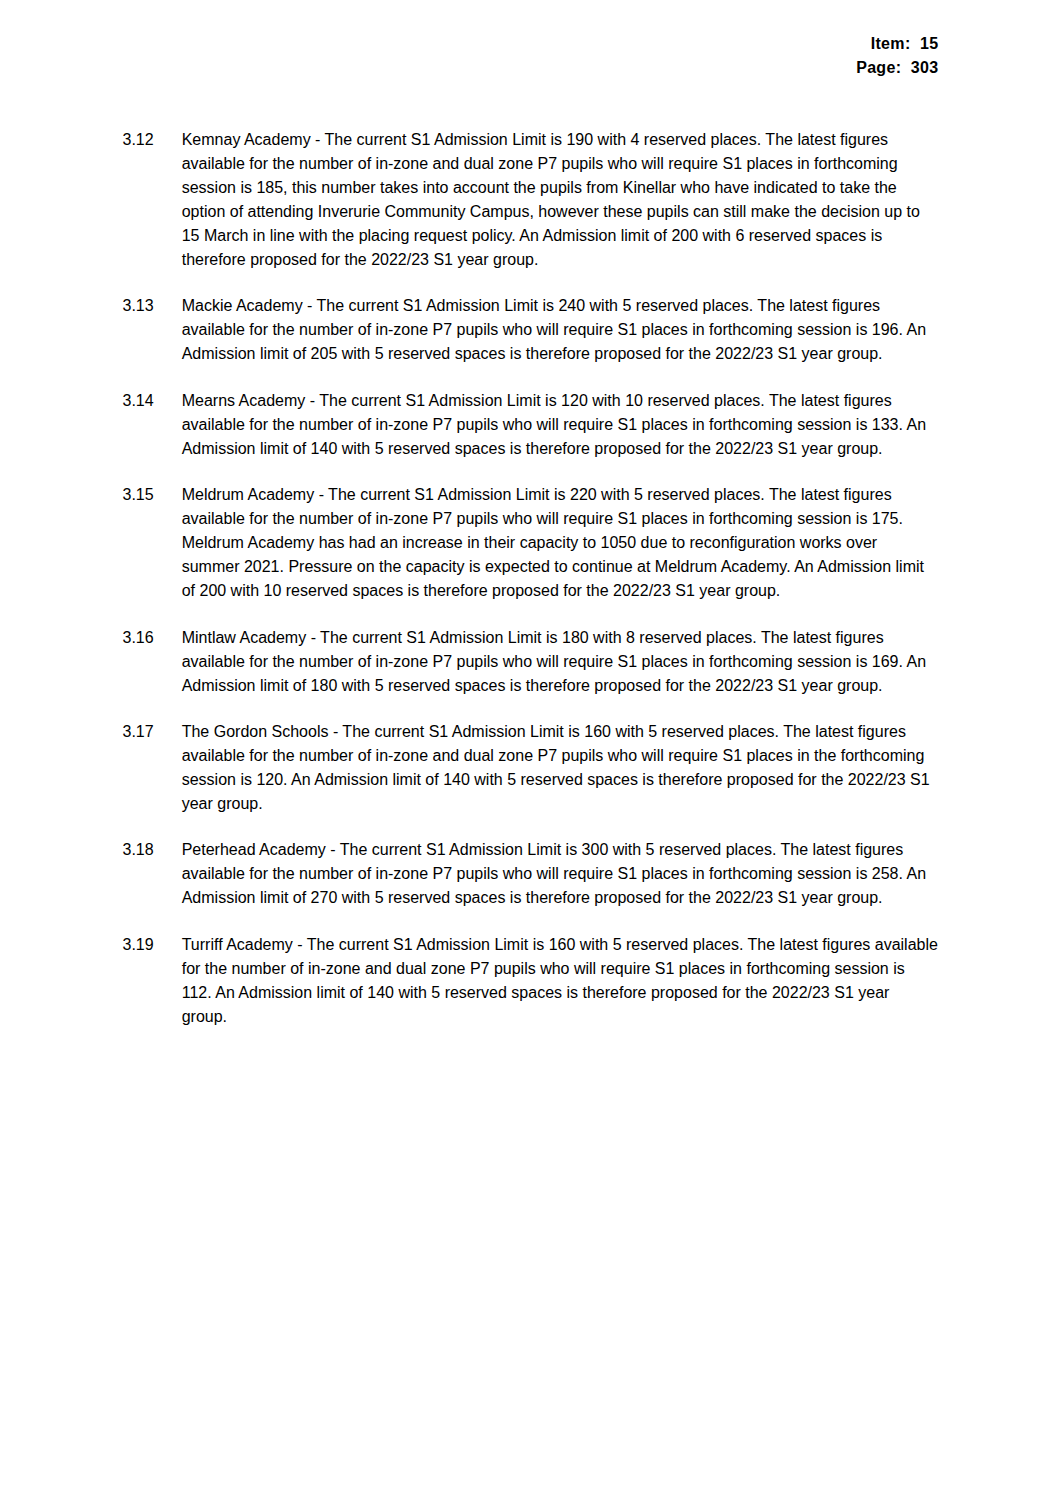Item: 15
Page: 303
3.12
Kemnay Academy - The current S1 Admission Limit is 190 with 4 reserved places. The latest figures available for the number of in-zone and dual zone P7 pupils who will require S1 places in forthcoming session is 185, this number takes into account the pupils from Kinellar who have indicated to take the option of attending Inverurie Community Campus, however these pupils can still make the decision up to 15 March in line with the placing request policy. An Admission limit of 200 with 6 reserved spaces is therefore proposed for the 2022/23 S1 year group.
3.13
Mackie Academy - The current S1 Admission Limit is 240 with 5 reserved places. The latest figures available for the number of in-zone P7 pupils who will require S1 places in forthcoming session is 196. An Admission limit of 205 with 5 reserved spaces is therefore proposed for the 2022/23 S1 year group.
3.14
Mearns Academy - The current S1 Admission Limit is 120 with 10 reserved places. The latest figures available for the number of in-zone P7 pupils who will require S1 places in forthcoming session is 133. An Admission limit of 140 with 5 reserved spaces is therefore proposed for the 2022/23 S1 year group.
3.15
Meldrum Academy - The current S1 Admission Limit is 220 with 5 reserved places. The latest figures available for the number of in-zone P7 pupils who will require S1 places in forthcoming session is 175. Meldrum Academy has had an increase in their capacity to 1050 due to reconfiguration works over summer 2021. Pressure on the capacity is expected to continue at Meldrum Academy. An Admission limit of 200 with 10 reserved spaces is therefore proposed for the 2022/23 S1 year group.
3.16
Mintlaw Academy - The current S1 Admission Limit is 180 with 8 reserved places. The latest figures available for the number of in-zone P7 pupils who will require S1 places in forthcoming session is 169. An Admission limit of 180 with 5 reserved spaces is therefore proposed for the 2022/23 S1 year group.
3.17
The Gordon Schools - The current S1 Admission Limit is 160 with 5 reserved places. The latest figures available for the number of in-zone and dual zone P7 pupils who will require S1 places in the forthcoming session is 120. An Admission limit of 140 with 5 reserved spaces is therefore proposed for the 2022/23 S1 year group.
3.18
Peterhead Academy - The current S1 Admission Limit is 300 with 5 reserved places. The latest figures available for the number of in-zone P7 pupils who will require S1 places in forthcoming session is 258. An Admission limit of 270 with 5 reserved spaces is therefore proposed for the 2022/23 S1 year group.
3.19
Turriff Academy - The current S1 Admission Limit is 160 with 5 reserved places. The latest figures available for the number of in-zone and dual zone P7 pupils who will require S1 places in forthcoming session is 112. An Admission limit of 140 with 5 reserved spaces is therefore proposed for the 2022/23 S1 year group.